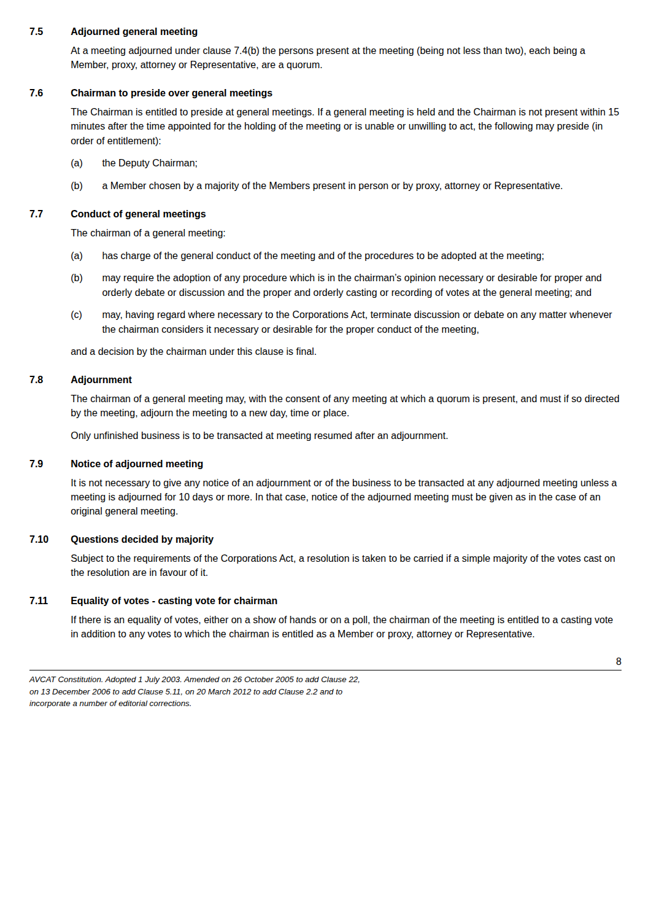7.5 Adjourned general meeting
At a meeting adjourned under clause 7.4(b) the persons present at the meeting (being not less than two), each being a Member, proxy, attorney or Representative, are a quorum.
7.6 Chairman to preside over general meetings
The Chairman is entitled to preside at general meetings. If a general meeting is held and the Chairman is not present within 15 minutes after the time appointed for the holding of the meeting or is unable or unwilling to act, the following may preside (in order of entitlement):
the Deputy Chairman;
a Member chosen by a majority of the Members present in person or by proxy, attorney or Representative.
7.7 Conduct of general meetings
The chairman of a general meeting:
has charge of the general conduct of the meeting and of the procedures to be adopted at the meeting;
may require the adoption of any procedure which is in the chairman’s opinion necessary or desirable for proper and orderly debate or discussion and the proper and orderly casting or recording of votes at the general meeting; and
may, having regard where necessary to the Corporations Act, terminate discussion or debate on any matter whenever the chairman considers it necessary or desirable for the proper conduct of the meeting,
and a decision by the chairman under this clause is final.
7.8 Adjournment
The chairman of a general meeting may, with the consent of any meeting at which a quorum is present, and must if so directed by the meeting, adjourn the meeting to a new day, time or place.
Only unfinished business is to be transacted at meeting resumed after an adjournment.
7.9 Notice of adjourned meeting
It is not necessary to give any notice of an adjournment or of the business to be transacted at any adjourned meeting unless a meeting is adjourned for 10 days or more. In that case, notice of the adjourned meeting must be given as in the case of an original general meeting.
7.10 Questions decided by majority
Subject to the requirements of the Corporations Act, a resolution is taken to be carried if a simple majority of the votes cast on the resolution are in favour of it.
7.11 Equality of votes - casting vote for chairman
If there is an equality of votes, either on a show of hands or on a poll, the chairman of the meeting is entitled to a casting vote in addition to any votes to which the chairman is entitled as a Member or proxy, attorney or Representative.
8
AVCAT Constitution. Adopted 1 July 2003. Amended on 26 October 2005 to add Clause 22,
on 13 December 2006 to add Clause 5.11, on 20 March 2012 to add Clause 2.2 and to
incorporate a number of editorial corrections.